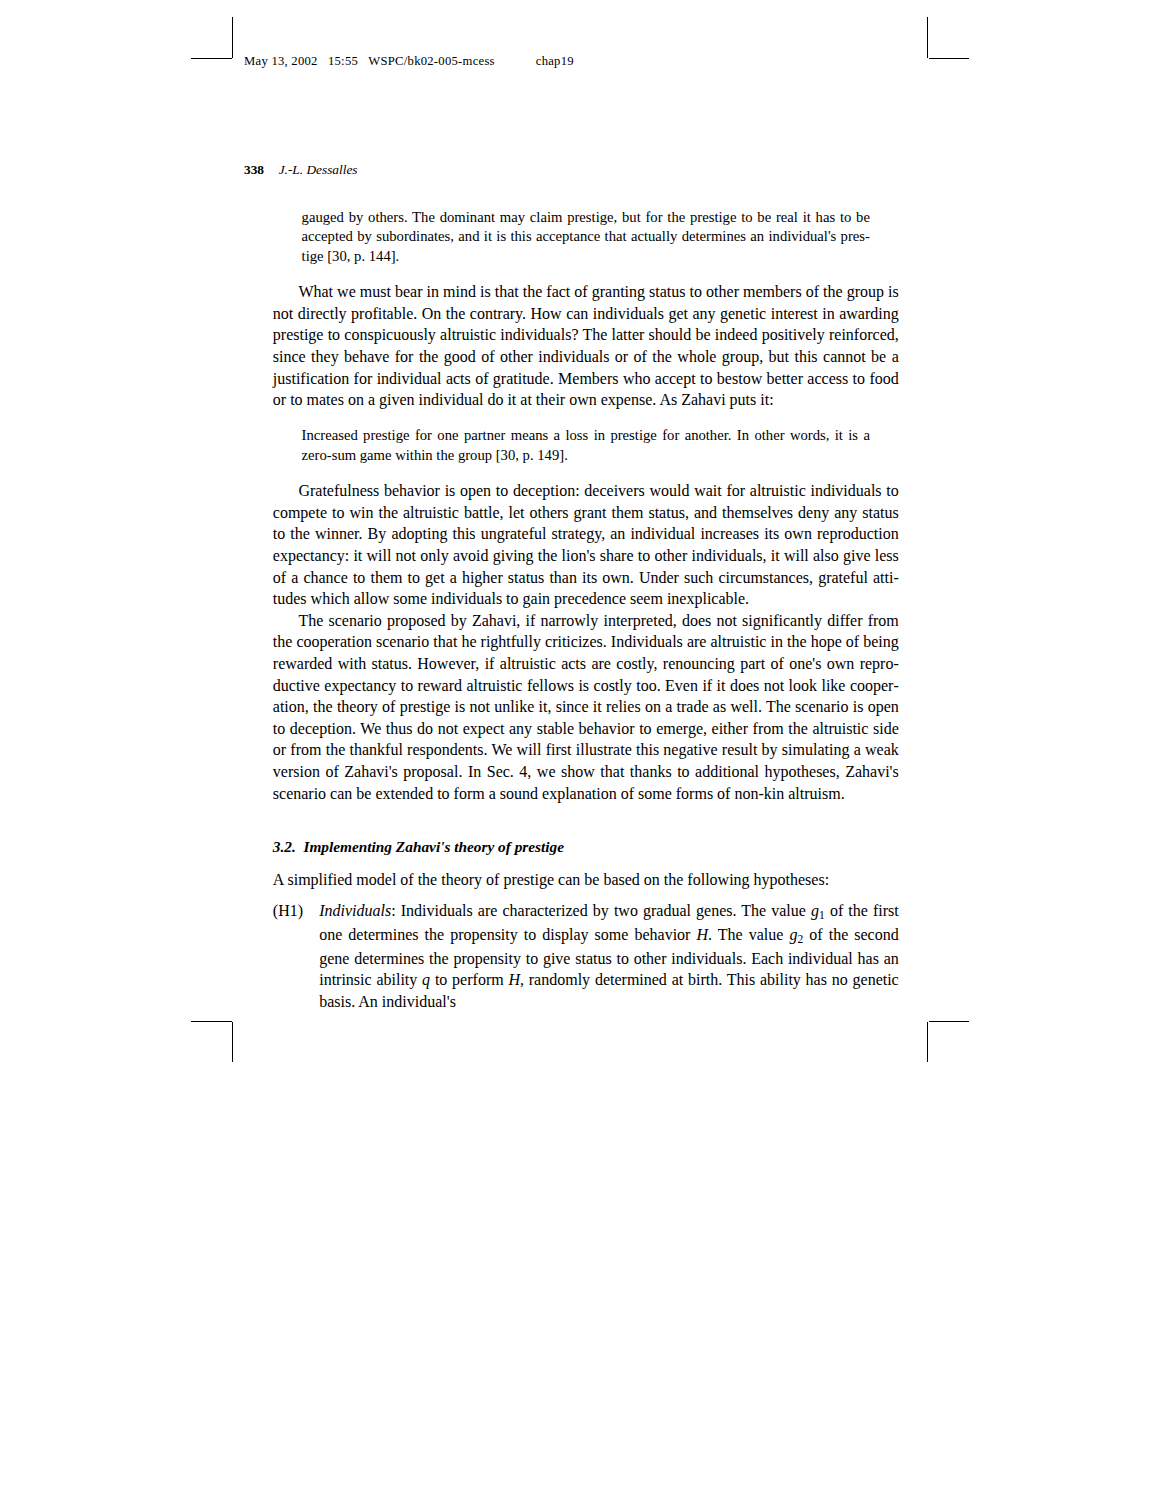May 13, 2002 15:55 WSPC/bk02-005-mcess chap19
338 J.-L. Dessalles
gauged by others. The dominant may claim prestige, but for the prestige to be real it has to be accepted by subordinates, and it is this acceptance that actually determines an individual's prestige [30, p. 144].
What we must bear in mind is that the fact of granting status to other members of the group is not directly profitable. On the contrary. How can individuals get any genetic interest in awarding prestige to conspicuously altruistic individuals? The latter should be indeed positively reinforced, since they behave for the good of other individuals or of the whole group, but this cannot be a justification for individual acts of gratitude. Members who accept to bestow better access to food or to mates on a given individual do it at their own expense. As Zahavi puts it:
Increased prestige for one partner means a loss in prestige for another. In other words, it is a zero-sum game within the group [30, p. 149].
Gratefulness behavior is open to deception: deceivers would wait for altruistic individuals to compete to win the altruistic battle, let others grant them status, and themselves deny any status to the winner. By adopting this ungrateful strategy, an individual increases its own reproduction expectancy: it will not only avoid giving the lion's share to other individuals, it will also give less of a chance to them to get a higher status than its own. Under such circumstances, grateful attitudes which allow some individuals to gain precedence seem inexplicable.
The scenario proposed by Zahavi, if narrowly interpreted, does not significantly differ from the cooperation scenario that he rightfully criticizes. Individuals are altruistic in the hope of being rewarded with status. However, if altruistic acts are costly, renouncing part of one's own reproductive expectancy to reward altruistic fellows is costly too. Even if it does not look like cooperation, the theory of prestige is not unlike it, since it relies on a trade as well. The scenario is open to deception. We thus do not expect any stable behavior to emerge, either from the altruistic side or from the thankful respondents. We will first illustrate this negative result by simulating a weak version of Zahavi's proposal. In Sec. 4, we show that thanks to additional hypotheses, Zahavi's scenario can be extended to form a sound explanation of some forms of non-kin altruism.
3.2. Implementing Zahavi's theory of prestige
A simplified model of the theory of prestige can be based on the following hypotheses:
(H1) Individuals: Individuals are characterized by two gradual genes. The value g1 of the first one determines the propensity to display some behavior H. The value g2 of the second gene determines the propensity to give status to other individuals. Each individual has an intrinsic ability q to perform H, randomly determined at birth. This ability has no genetic basis. An individual's